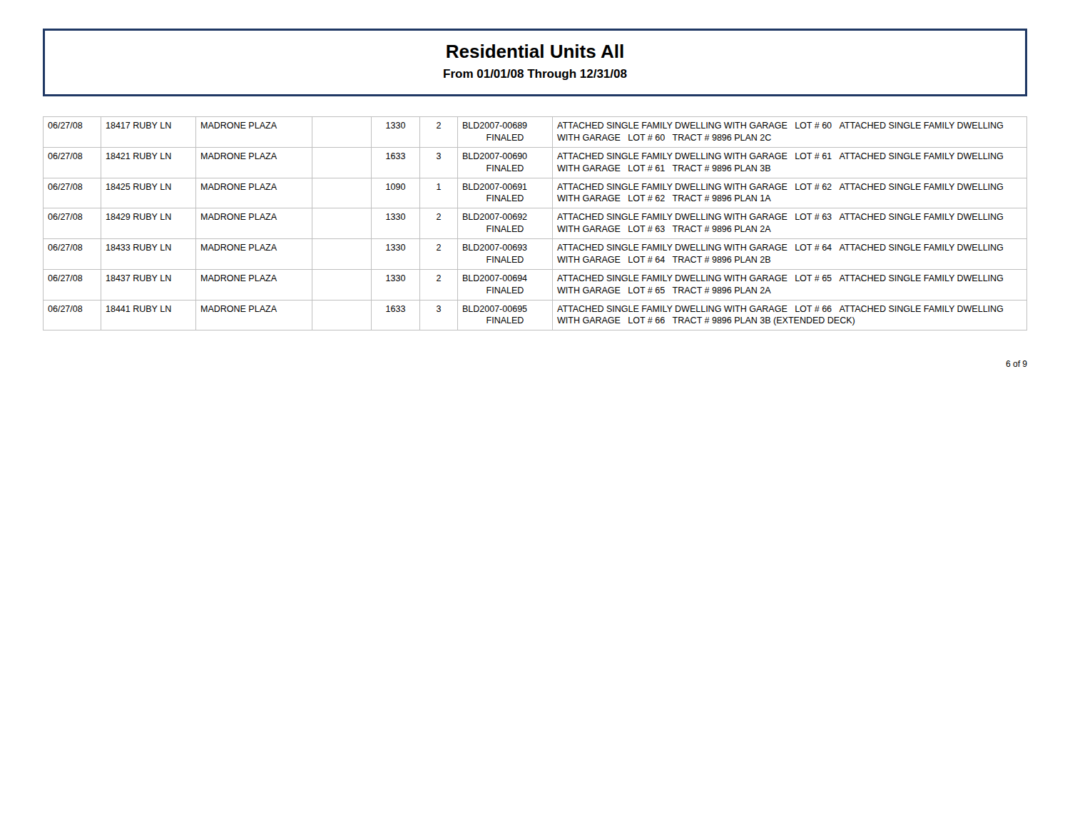Residential Units All
From 01/01/08 Through 12/31/08
| 06/27/08 | 18417 RUBY LN | MADRONE PLAZA | | 1330 | 2 | BLD2007-00689 FINALED | ATTACHED SINGLE FAMILY DWELLING WITH GARAGE LOT # 60 ATTACHED SINGLE FAMILY DWELLING WITH GARAGE LOT # 60 TRACT # 9896 PLAN 2C |
| 06/27/08 | 18421 RUBY LN | MADRONE PLAZA | | 1633 | 3 | BLD2007-00690 FINALED | ATTACHED SINGLE FAMILY DWELLING WITH GARAGE LOT # 61 ATTACHED SINGLE FAMILY DWELLING WITH GARAGE LOT # 61 TRACT # 9896 PLAN 3B |
| 06/27/08 | 18425 RUBY LN | MADRONE PLAZA | | 1090 | 1 | BLD2007-00691 FINALED | ATTACHED SINGLE FAMILY DWELLING WITH GARAGE LOT # 62 ATTACHED SINGLE FAMILY DWELLING WITH GARAGE LOT # 62 TRACT # 9896 PLAN 1A |
| 06/27/08 | 18429 RUBY LN | MADRONE PLAZA | | 1330 | 2 | BLD2007-00692 FINALED | ATTACHED SINGLE FAMILY DWELLING WITH GARAGE LOT # 63 ATTACHED SINGLE FAMILY DWELLING WITH GARAGE LOT # 63 TRACT # 9896 PLAN 2A |
| 06/27/08 | 18433 RUBY LN | MADRONE PLAZA | | 1330 | 2 | BLD2007-00693 FINALED | ATTACHED SINGLE FAMILY DWELLING WITH GARAGE LOT # 64 ATTACHED SINGLE FAMILY DWELLING WITH GARAGE LOT # 64 TRACT # 9896 PLAN 2B |
| 06/27/08 | 18437 RUBY LN | MADRONE PLAZA | | 1330 | 2 | BLD2007-00694 FINALED | ATTACHED SINGLE FAMILY DWELLING WITH GARAGE LOT # 65 ATTACHED SINGLE FAMILY DWELLING WITH GARAGE LOT # 65 TRACT # 9896 PLAN 2A |
| 06/27/08 | 18441 RUBY LN | MADRONE PLAZA | | 1633 | 3 | BLD2007-00695 FINALED | ATTACHED SINGLE FAMILY DWELLING WITH GARAGE LOT # 66 ATTACHED SINGLE FAMILY DWELLING WITH GARAGE LOT # 66 TRACT # 9896 PLAN 3B (EXTENDED DECK) |
6 of 9